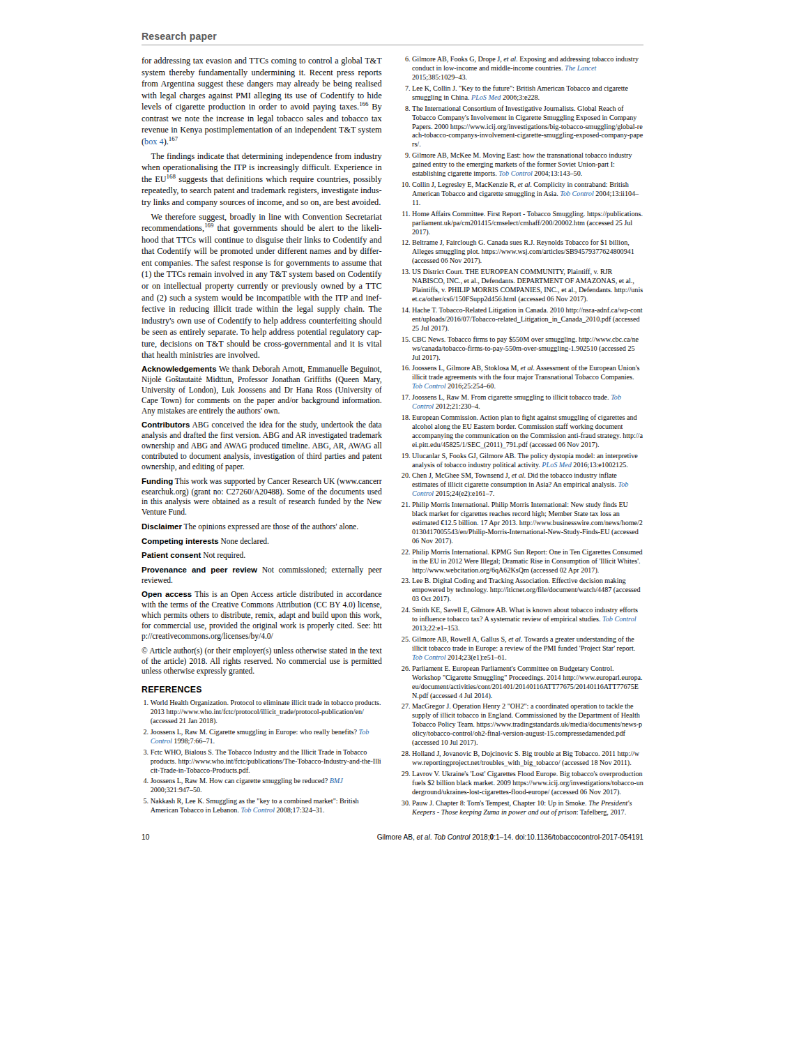Research paper
for addressing tax evasion and TTCs coming to control a global T&T system thereby fundamentally undermining it. Recent press reports from Argentina suggest these dangers may already be being realised with legal charges against PMI alleging its use of Codentify to hide levels of cigarette production in order to avoid paying taxes.166 By contrast we note the increase in legal tobacco sales and tobacco tax revenue in Kenya postimplementation of an independent T&T system (box 4).167
The findings indicate that determining independence from industry when operationalising the ITP is increasingly difficult. Experience in the EU168 suggests that definitions which require countries, possibly repeatedly, to search patent and trademark registers, investigate industry links and company sources of income, and so on, are best avoided.
We therefore suggest, broadly in line with Convention Secretariat recommendations,169 that governments should be alert to the likelihood that TTCs will continue to disguise their links to Codentify and that Codentify will be promoted under different names and by different companies. The safest response is for governments to assume that (1) the TTCs remain involved in any T&T system based on Codentify or on intellectual property currently or previously owned by a TTC and (2) such a system would be incompatible with the ITP and ineffective in reducing illicit trade within the legal supply chain. The industry's own use of Codentify to help address counterfeiting should be seen as entirely separate. To help address potential regulatory capture, decisions on T&T should be cross-governmental and it is vital that health ministries are involved.
Acknowledgements We thank Deborah Arnott, Emmanuelle Beguinot, Nijolė Goštautaitė Midttun, Professor Jonathan Griffiths (Queen Mary, University of London), Luk Joossens and Dr Hana Ross (University of Cape Town) for comments on the paper and/or background information. Any mistakes are entirely the authors' own.
Contributors ABG conceived the idea for the study, undertook the data analysis and drafted the first version. ABG and AR investigated trademark ownership and ABG and AWAG produced timeline. ABG, AR, AWAG all contributed to document analysis, investigation of third parties and patent ownership, and editing of paper.
Funding This work was supported by Cancer Research UK (www.cancerresearchuk.org) (grant no: C27260/A20488). Some of the documents used in this analysis were obtained as a result of research funded by the New Venture Fund.
Disclaimer The opinions expressed are those of the authors' alone.
Competing interests None declared.
Patient consent Not required.
Provenance and peer review Not commissioned; externally peer reviewed.
Open access This is an Open Access article distributed in accordance with the terms of the Creative Commons Attribution (CC BY 4.0) license, which permits others to distribute, remix, adapt and build upon this work, for commercial use, provided the original work is properly cited. See: http://creativecommons.org/licenses/by/4.0/
© Article author(s) (or their employer(s) unless otherwise stated in the text of the article) 2018. All rights reserved. No commercial use is permitted unless otherwise expressly granted.
REFERENCES
World Health Organization. Protocol to eliminate illicit trade in tobacco products. 2013 http://www.who.int/fctc/protocol/illicit_trade/protocol-publication/en/ (accessed 21 Jan 2018).
Joossens L, Raw M. Cigarette smuggling in Europe: who really benefits? Tob Control 1998;7:66–71.
Fctc WHO, Bialous S. The Tobacco Industry and the Illicit Trade in Tobacco products. http://www.who.int/fctc/publications/The-Tobacco-Industry-and-the-Illicit-Trade-in-Tobacco-Products.pdf.
Joossens L, Raw M. How can cigarette smuggling be reduced? BMJ 2000;321:947–50.
Nakkash R, Lee K. Smuggling as the "key to a combined market": British American Tobacco in Lebanon. Tob Control 2008;17:324–31.
Gilmore AB, Fooks G, Drope J, et al. Exposing and addressing tobacco industry conduct in low-income and middle-income countries. The Lancet 2015;385:1029–43.
Lee K, Collin J. "Key to the future": British American Tobacco and cigarette smuggling in China. PLoS Med 2006;3:e228.
The International Consortium of Investigative Journalists. Global Reach of Tobacco Company's Involvement in Cigarette Smuggling Exposed in Company Papers. 2000 https://www.icij.org/investigations/big-tobacco-smuggling/global-reach-tobacco-companys-involvement-cigarette-smuggling-exposed-company-papers/.
Gilmore AB, McKee M. Moving East: how the transnational tobacco industry gained entry to the emerging markets of the former Soviet Union-part I: establishing cigarette imports. Tob Control 2004;13:143–50.
Collin J, Legresley E, MacKenzie R, et al. Complicity in contraband: British American Tobacco and cigarette smuggling in Asia. Tob Control 2004;13:ii104–11.
Home Affairs Committee. First Report - Tobacco Smuggling. https://publications.parliament.uk/pa/cm201415/cmselect/cmhaff/200/20002.htm (accessed 25 Jul 2017).
Beltrame J, Fairclough G. Canada sues R.J. Reynolds Tobacco for $1 billion, Alleges smuggling plot. https://www.wsj.com/articles/SB94579377624800941 (accessed 06 Nov 2017).
US District Court. THE EUROPEAN COMMUNITY, Plaintiff, v. RJR NABISCO, INC., et al., Defendants. DEPARTMENT OF AMAZONAS, et al., Plaintiffs, v. PHILIP MORRIS COMPANIES, INC., et al., Defendants. http://uniset.ca/other/cs6/150FSupp2d456.html (accessed 06 Nov 2017).
Hache T. Tobacco-Related Litigation in Canada. 2010 http://nsra-adnf.ca/wp-content/uploads/2016/07/Tobacco-related_Litigation_in_Canada_2010.pdf (accessed 25 Jul 2017).
CBC News. Tobacco firms to pay $550M over smuggling. http://www.cbc.ca/news/canada/tobacco-firms-to-pay-550m-over-smuggling-1.902510 (accessed 25 Jul 2017).
Joossens L, Gilmore AB, Stoklosa M, et al. Assessment of the European Union's illicit trade agreements with the four major Transnational Tobacco Companies. Tob Control 2016;25:254–60.
Joossens L, Raw M. From cigarette smuggling to illicit tobacco trade. Tob Control 2012;21:230–4.
European Commission. Action plan to fight against smuggling of cigarettes and alcohol along the EU Eastern border. Commission staff working document accompanying the communication on the Commission anti-fraud strategy. http://aei.pitt.edu/45825/1/SEC_(2011)_791.pdf (accessed 06 Nov 2017).
Ulucanlar S, Fooks GJ, Gilmore AB. The policy dystopia model: an interpretive analysis of tobacco industry political activity. PLoS Med 2016;13:e1002125.
Chen J, McGhee SM, Townsend J, et al. Did the tobacco industry inflate estimates of illicit cigarette consumption in Asia? An empirical analysis. Tob Control 2015;24(e2):e161–7.
Philip Morris International. Philip Morris International: New study finds EU black market for cigarettes reaches record high; Member State tax loss an estimated €12.5 billion. 17 Apr 2013. http://www.businesswire.com/news/home/20130417005543/en/Philip-Morris-International-New-Study-Finds-EU (accessed 06 Nov 2017).
Philip Morris International. KPMG Sun Report: One in Ten Cigarettes Consumed in the EU in 2012 Were Illegal; Dramatic Rise in Consumption of 'Illicit Whites'. http://www.webcitation.org/6qA62KsQm (accessed 02 Apr 2017).
Lee B. Digital Coding and Tracking Association. Effective decision making empowered by technology. http://iticnet.org/file/document/watch/4487 (accessed 03 Oct 2017).
Smith KE, Savell E, Gilmore AB. What is known about tobacco industry efforts to influence tobacco tax? A systematic review of empirical studies. Tob Control 2013;22:e1–153.
Gilmore AB, Rowell A, Gallus S, et al. Towards a greater understanding of the illicit tobacco trade in Europe: a review of the PMI funded 'Project Star' report. Tob Control 2014;23(e1):e51–61.
Parliament E. European Parliament's Committee on Budgetary Control. Workshop "Cigarette Smuggling" Proceedings. 2014 http://www.europarl.europa.eu/document/activities/cont/201401/20140116ATT77675/20140116ATT77675EN.pdf (accessed 4 Jul 2014).
MacGregor J. Operation Henry 2 "OH2": a coordinated operation to tackle the supply of illicit tobacco in England. Commissioned by the Department of Health Tobacco Policy Team. https://www.tradingstandards.uk/media/documents/news-policy/tobacco-control/oh2-final-version-august-15.compressedamended.pdf (accessed 10 Jul 2017).
Holland J, Jovanovic B, Dojcinovic S. Big trouble at Big Tobacco. 2011 http://www.reportingproject.net/troubles_with_big_tobacco/ (accessed 18 Nov 2011).
Lavrov V. Ukraine's 'Lost' Cigarettes Flood Europe. Big tobacco's overproduction fuels $2 billion black market. 2009 https://www.icij.org/investigations/tobacco-underground/ukraines-lost-cigarettes-flood-europe/ (accessed 06 Nov 2017).
Pauw J. Chapter 8: Tom's Tempest, Chapter 10: Up in Smoke. The President's Keepers - Those keeping Zuma in power and out of prison: Tafelberg, 2017.
10
Gilmore AB, et al. Tob Control 2018;0:1–14. doi:10.1136/tobaccocontrol-2017-054191